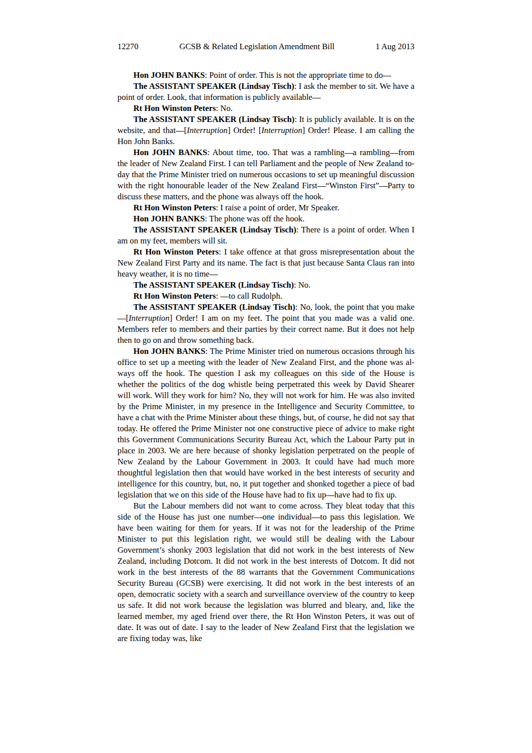12270 GCSB & Related Legislation Amendment Bill 1 Aug 2013
Hon JOHN BANKS: Point of order. This is not the appropriate time to do—
The ASSISTANT SPEAKER (Lindsay Tisch): I ask the member to sit. We have a point of order. Look, that information is publicly available—
Rt Hon Winston Peters: No.
The ASSISTANT SPEAKER (Lindsay Tisch): It is publicly available. It is on the website, and that—[Interruption] Order! [Interruption] Order! Please. I am calling the Hon John Banks.
Hon JOHN BANKS: About time, too. That was a rambling—a rambling—from the leader of New Zealand First. I can tell Parliament and the people of New Zealand today that the Prime Minister tried on numerous occasions to set up meaningful discussion with the right honourable leader of the New Zealand First—“Winston First”—Party to discuss these matters, and the phone was always off the hook.
Rt Hon Winston Peters: I raise a point of order, Mr Speaker.
Hon JOHN BANKS: The phone was off the hook.
The ASSISTANT SPEAKER (Lindsay Tisch): There is a point of order. When I am on my feet, members will sit.
Rt Hon Winston Peters: I take offence at that gross misrepresentation about the New Zealand First Party and its name. The fact is that just because Santa Claus ran into heavy weather, it is no time—
The ASSISTANT SPEAKER (Lindsay Tisch): No.
Rt Hon Winston Peters: —to call Rudolph.
The ASSISTANT SPEAKER (Lindsay Tisch): No, look, the point that you make—[Interruption] Order! I am on my feet. The point that you made was a valid one. Members refer to members and their parties by their correct name. But it does not help then to go on and throw something back.
Hon JOHN BANKS: The Prime Minister tried on numerous occasions through his office to set up a meeting with the leader of New Zealand First, and the phone was always off the hook. The question I ask my colleagues on this side of the House is whether the politics of the dog whistle being perpetrated this week by David Shearer will work. Will they work for him? No, they will not work for him. He was also invited by the Prime Minister, in my presence in the Intelligence and Security Committee, to have a chat with the Prime Minister about these things, but, of course, he did not say that today. He offered the Prime Minister not one constructive piece of advice to make right this Government Communications Security Bureau Act, which the Labour Party put in place in 2003. We are here because of shonky legislation perpetrated on the people of New Zealand by the Labour Government in 2003. It could have had much more thoughtful legislation then that would have worked in the best interests of security and intelligence for this country, but, no, it put together and shonked together a piece of bad legislation that we on this side of the House have had to fix up—have had to fix up.
But the Labour members did not want to come across. They bleat today that this side of the House has just one number—one individual—to pass this legislation. We have been waiting for them for years. If it was not for the leadership of the Prime Minister to put this legislation right, we would still be dealing with the Labour Government’s shonky 2003 legislation that did not work in the best interests of New Zealand, including Dotcom. It did not work in the best interests of Dotcom. It did not work in the best interests of the 88 warrants that the Government Communications Security Bureau (GCSB) were exercising. It did not work in the best interests of an open, democratic society with a search and surveillance overview of the country to keep us safe. It did not work because the legislation was blurred and bleary, and, like the learned member, my aged friend over there, the Rt Hon Winston Peters, it was out of date. It was out of date. I say to the leader of New Zealand First that the legislation we are fixing today was, like